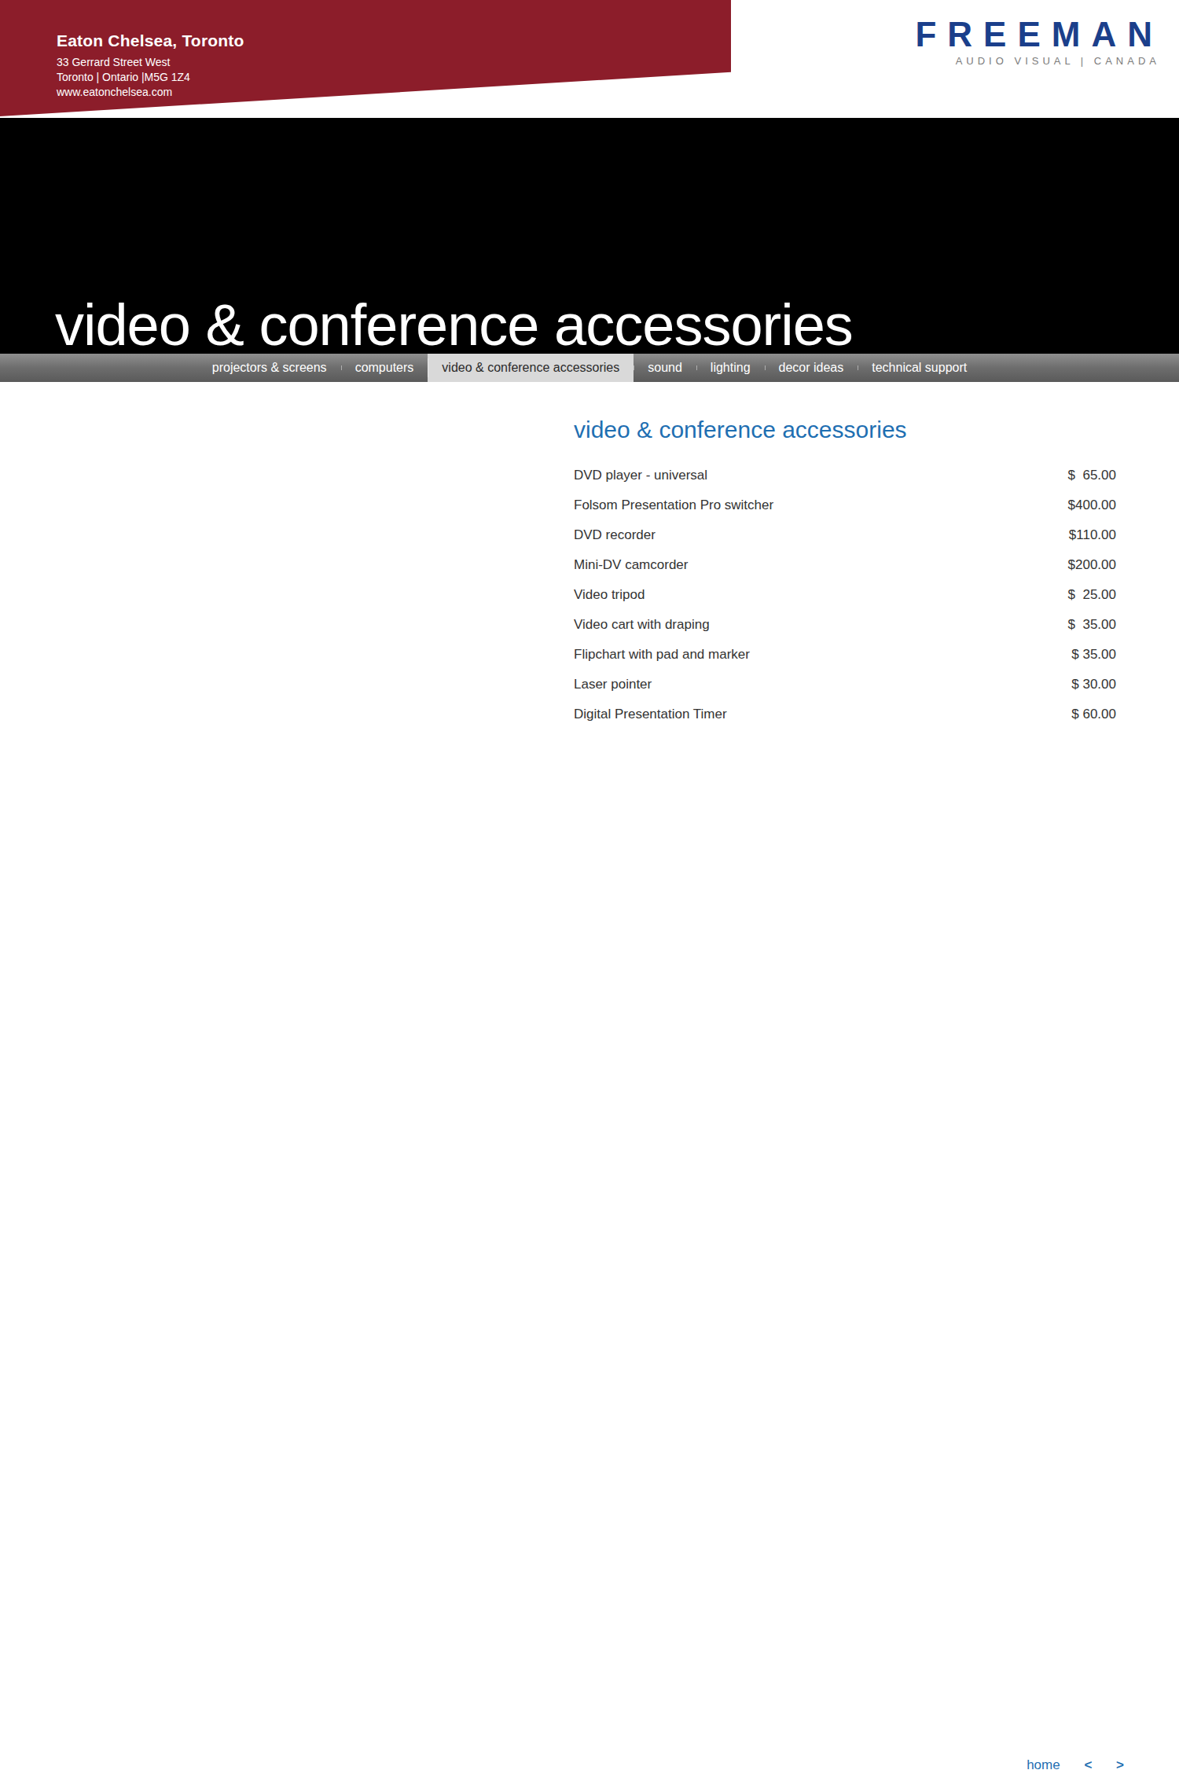Eaton Chelsea, Toronto
33 Gerrard Street West
Toronto | Ontario |M5G 1Z4
www.eatonchelsea.com
FREEMAN
AUDIO VISUAL | CANADA
video & conference accessories
projectors & screens
computers
video & conference accessories
sound
lighting
decor ideas
technical support
video & conference accessories
| DVD player - universal | $ 65.00 |
| Folsom Presentation Pro switcher | $400.00 |
| DVD recorder | $110.00 |
| Mini-DV camcorder | $200.00 |
| Video tripod | $ 25.00 |
| Video cart with draping | $ 35.00 |
| Flipchart with pad and marker | $ 35.00 |
| Laser pointer | $ 30.00 |
| Digital Presentation Timer | $ 60.00 |
home < >